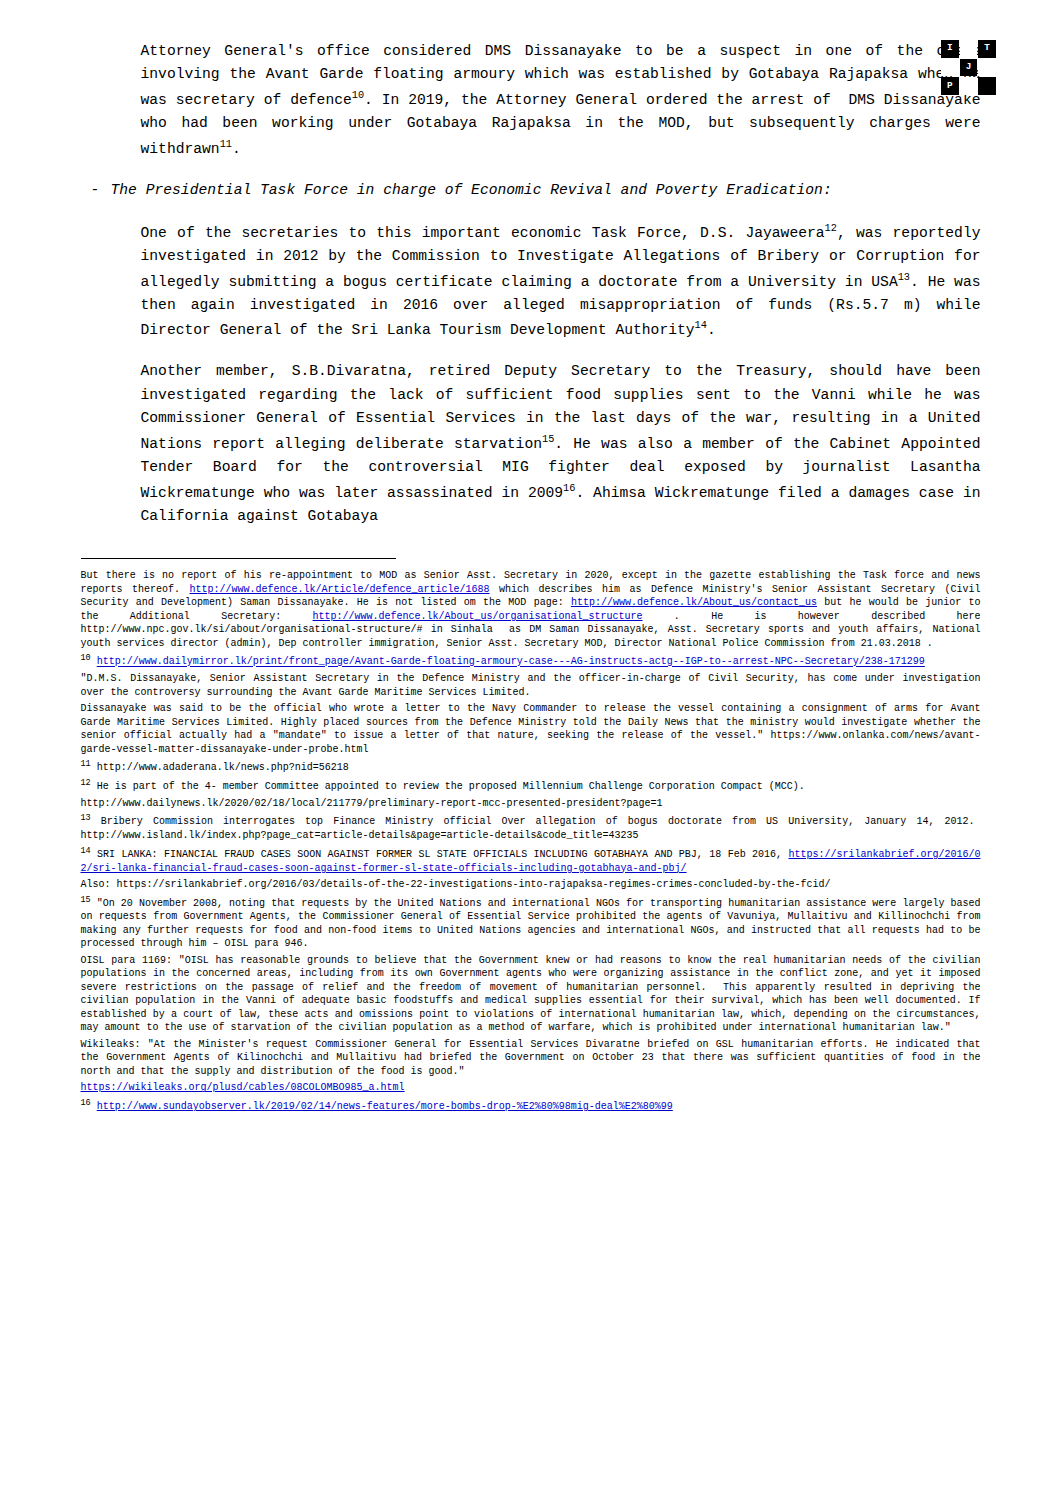I
T
J
P
Attorney General's office considered DMS Dissanayake to be a suspect in one of the cases involving the Avant Garde floating armoury which was established by Gotabaya Rajapaksa when he was secretary of defence10. In 2019, the Attorney General ordered the arrest of DMS Dissanayake who had been working under Gotabaya Rajapaksa in the MOD, but subsequently charges were withdrawn11.
The Presidential Task Force in charge of Economic Revival and Poverty Eradication:
One of the secretaries to this important economic Task Force, D.S. Jayaweera12, was reportedly investigated in 2012 by the Commission to Investigate Allegations of Bribery or Corruption for allegedly submitting a bogus certificate claiming a doctorate from a University in USA13. He was then again investigated in 2016 over alleged misappropriation of funds (Rs.5.7 m) while Director General of the Sri Lanka Tourism Development Authority14.
Another member, S.B.Divaratna, retired Deputy Secretary to the Treasury, should have been investigated regarding the lack of sufficient food supplies sent to the Vanni while he was Commissioner General of Essential Services in the last days of the war, resulting in a United Nations report alleging deliberate starvation15. He was also a member of the Cabinet Appointed Tender Board for the controversial MIG fighter deal exposed by journalist Lasantha Wickrematunge who was later assassinated in 200916. Ahimsa Wickrematunge filed a damages case in California against Gotabaya
But there is no report of his re-appointment to MOD as Senior Asst. Secretary in 2020, except in the gazette establishing the Task force and news reports thereof. http://www.defence.lk/Article/defence_article/1688 which describes him as Defence Ministry's Senior Assistant Secretary (Civil Security and Development) Saman Dissanayake. He is not listed om the MOD page: http://www.defence.lk/About_us/contact_us but he would be junior to the Additional Secretary: http://www.defence.lk/About_us/organisational_structure . He is however described here http://www.npc.gov.lk/si/about/organisational-structure/# in Sinhala as DM Saman Dissanayake, Asst. Secretary sports and youth affairs, National youth services director (admin), Dep controller immigration, Senior Asst. Secretary MOD, Director National Police Commission from 21.03.2018 .
10 http://www.dailymirror.lk/print/front_page/Avant-Garde-floating-armoury-case---AG-instructs-actg--IGP-to--arrest-NPC--Secretary/238-171299
"D.M.S. Dissanayake, Senior Assistant Secretary in the Defence Ministry and the officer-in-charge of Civil Security, has come under investigation over the controversy surrounding the Avant Garde Maritime Services Limited.
Dissanayake was said to be the official who wrote a letter to the Navy Commander to release the vessel containing a consignment of arms for Avant Garde Maritime Services Limited. Highly placed sources from the Defence Ministry told the Daily News that the ministry would investigate whether the senior official actually had a "mandate" to issue a letter of that nature, seeking the release of the vessel." https://www.onlanka.com/news/avant-garde-vessel-matter-dissanayake-under-probe.html
11 http://www.adaderana.lk/news.php?nid=56218
12 He is part of the 4- member Committee appointed to review the proposed Millennium Challenge Corporation Compact (MCC).
http://www.dailynews.lk/2020/02/18/local/211779/preliminary-report-mcc-presented-president?page=1
13 Bribery Commission interrogates top Finance Ministry official Over allegation of bogus doctorate from US University, January 14, 2012. http://www.island.lk/index.php?page_cat=article-details&page=article-details&code_title=43235
14 SRI LANKA: FINANCIAL FRAUD CASES SOON AGAINST FORMER SL STATE OFFICIALS INCLUDING GOTABHAYA AND PBJ, 18 Feb 2016, https://srilankabrief.org/2016/02/sri-lanka-financial-fraud-cases-soon-against-former-sl-state-officials-including-gotabhaya-and-pbj/
Also: https://srilankabrief.org/2016/03/details-of-the-22-investigations-into-rajapaksa-regimes-crimes-concluded-by-the-fcid/
15 "On 20 November 2008, noting that requests by the United Nations and international NGOs for transporting humanitarian assistance were largely based on requests from Government Agents, the Commissioner General of Essential Service prohibited the agents of Vavuniya, Mullaitivu and Killinochchi from making any further requests for food and non-food items to United Nations agencies and international NGOs, and instructed that all requests had to be processed through him – OISL para 946.
OISL para 1169: "OISL has reasonable grounds to believe that the Government knew or had reasons to know the real humanitarian needs of the civilian populations in the concerned areas, including from its own Government agents who were organizing assistance in the conflict zone, and yet it imposed severe restrictions on the passage of relief and the freedom of movement of humanitarian personnel. This apparently resulted in depriving the civilian population in the Vanni of adequate basic foodstuffs and medical supplies essential for their survival, which has been well documented. If established by a court of law, these acts and omissions point to violations of international humanitarian law, which, depending on the circumstances, may amount to the use of starvation of the civilian population as a method of warfare, which is prohibited under international humanitarian law."
Wikileaks: "At the Minister's request Commissioner General for Essential Services Divaratne briefed on GSL humanitarian efforts. He indicated that the Government Agents of Kilinochchi and Mullaitivu had briefed the Government on October 23 that there was sufficient quantities of food in the north and that the supply and distribution of the food is good."
https://wikileaks.org/plusd/cables/08COLOMBO985_a.html
16 http://www.sundayobserver.lk/2019/02/14/news-features/more-bombs-drop-%E2%80%98mig-deal%E2%80%99